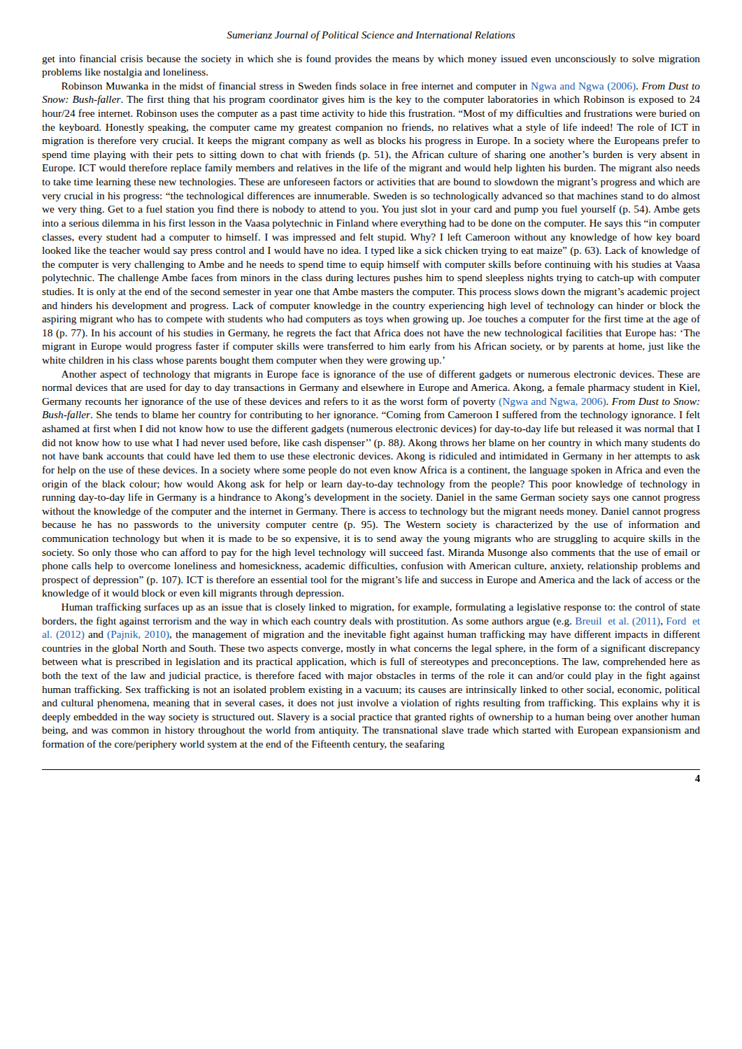Sumerianz Journal of Political Science and International Relations
get into financial crisis because the society in which she is found provides the means by which money issued even unconsciously to solve migration problems like nostalgia and loneliness.
Robinson Muwanka in the midst of financial stress in Sweden finds solace in free internet and computer in Ngwa and Ngwa (2006). From Dust to Snow: Bush-faller. The first thing that his program coordinator gives him is the key to the computer laboratories in which Robinson is exposed to 24 hour/24 free internet. Robinson uses the computer as a past time activity to hide this frustration. “Most of my difficulties and frustrations were buried on the keyboard. Honestly speaking, the computer came my greatest companion no friends, no relatives what a style of life indeed! The role of ICT in migration is therefore very crucial. It keeps the migrant company as well as blocks his progress in Europe. In a society where the Europeans prefer to spend time playing with their pets to sitting down to chat with friends (p. 51), the African culture of sharing one another’s burden is very absent in Europe. ICT would therefore replace family members and relatives in the life of the migrant and would help lighten his burden. The migrant also needs to take time learning these new technologies. These are unforeseen factors or activities that are bound to slowdown the migrant’s progress and which are very crucial in his progress: “the technological differences are innumerable. Sweden is so technologically advanced so that machines stand to do almost we very thing. Get to a fuel station you find there is nobody to attend to you. You just slot in your card and pump you fuel yourself (p. 54). Ambe gets into a serious dilemma in his first lesson in the Vaasa polytechnic in Finland where everything had to be done on the computer. He says this “in computer classes, every student had a computer to himself. I was impressed and felt stupid. Why? I left Cameroon without any knowledge of how key board looked like the teacher would say press control and I would have no idea. I typed like a sick chicken trying to eat maize” (p. 63). Lack of knowledge of the computer is very challenging to Ambe and he needs to spend time to equip himself with computer skills before continuing with his studies at Vaasa polytechnic. The challenge Ambe faces from minors in the class during lectures pushes him to spend sleepless nights trying to catch-up with computer studies. It is only at the end of the second semester in year one that Ambe masters the computer. This process slows down the migrant’s academic project and hinders his development and progress. Lack of computer knowledge in the country experiencing high level of technology can hinder or block the aspiring migrant who has to compete with students who had computers as toys when growing up. Joe touches a computer for the first time at the age of 18 (p. 77). In his account of his studies in Germany, he regrets the fact that Africa does not have the new technological facilities that Europe has: ‘The migrant in Europe would progress faster if computer skills were transferred to him early from his African society, or by parents at home, just like the white children in his class whose parents bought them computer when they were growing up.’
Another aspect of technology that migrants in Europe face is ignorance of the use of different gadgets or numerous electronic devices. These are normal devices that are used for day to day transactions in Germany and elsewhere in Europe and America. Akong, a female pharmacy student in Kiel, Germany recounts her ignorance of the use of these devices and refers to it as the worst form of poverty (Ngwa and Ngwa, 2006). From Dust to Snow: Bush-faller. She tends to blame her country for contributing to her ignorance. “Coming from Cameroon I suffered from the technology ignorance. I felt ashamed at first when I did not know how to use the different gadgets (numerous electronic devices) for day-to-day life but released it was normal that I did not know how to use what I had never used before, like cash dispenser’’ (p. 88). Akong throws her blame on her country in which many students do not have bank accounts that could have led them to use these electronic devices. Akong is ridiculed and intimidated in Germany in her attempts to ask for help on the use of these devices. In a society where some people do not even know Africa is a continent, the language spoken in Africa and even the origin of the black colour; how would Akong ask for help or learn day-to-day technology from the people? This poor knowledge of technology in running day-to-day life in Germany is a hindrance to Akong’s development in the society. Daniel in the same German society says one cannot progress without the knowledge of the computer and the internet in Germany. There is access to technology but the migrant needs money. Daniel cannot progress because he has no passwords to the university computer centre (p. 95). The Western society is characterized by the use of information and communication technology but when it is made to be so expensive, it is to send away the young migrants who are struggling to acquire skills in the society. So only those who can afford to pay for the high level technology will succeed fast. Miranda Musonge also comments that the use of email or phone calls help to overcome loneliness and homesickness, academic difficulties, confusion with American culture, anxiety, relationship problems and prospect of depression” (p. 107). ICT is therefore an essential tool for the migrant’s life and success in Europe and America and the lack of access or the knowledge of it would block or even kill migrants through depression.
Human trafficking surfaces up as an issue that is closely linked to migration, for example, formulating a legislative response to: the control of state borders, the fight against terrorism and the way in which each country deals with prostitution. As some authors argue (e.g. Breuil et al. (2011), Ford et al. (2012) and (Pajnik, 2010), the management of migration and the inevitable fight against human trafficking may have different impacts in different countries in the global North and South. These two aspects converge, mostly in what concerns the legal sphere, in the form of a significant discrepancy between what is prescribed in legislation and its practical application, which is full of stereotypes and preconceptions. The law, comprehended here as both the text of the law and judicial practice, is therefore faced with major obstacles in terms of the role it can and/or could play in the fight against human trafficking. Sex trafficking is not an isolated problem existing in a vacuum; its causes are intrinsically linked to other social, economic, political and cultural phenomena, meaning that in several cases, it does not just involve a violation of rights resulting from trafficking. This explains why it is deeply embedded in the way society is structured out. Slavery is a social practice that granted rights of ownership to a human being over another human being, and was common in history throughout the world from antiquity. The transnational slave trade which started with European expansionism and formation of the core/periphery world system at the end of the Fifteenth century, the seafaring
4